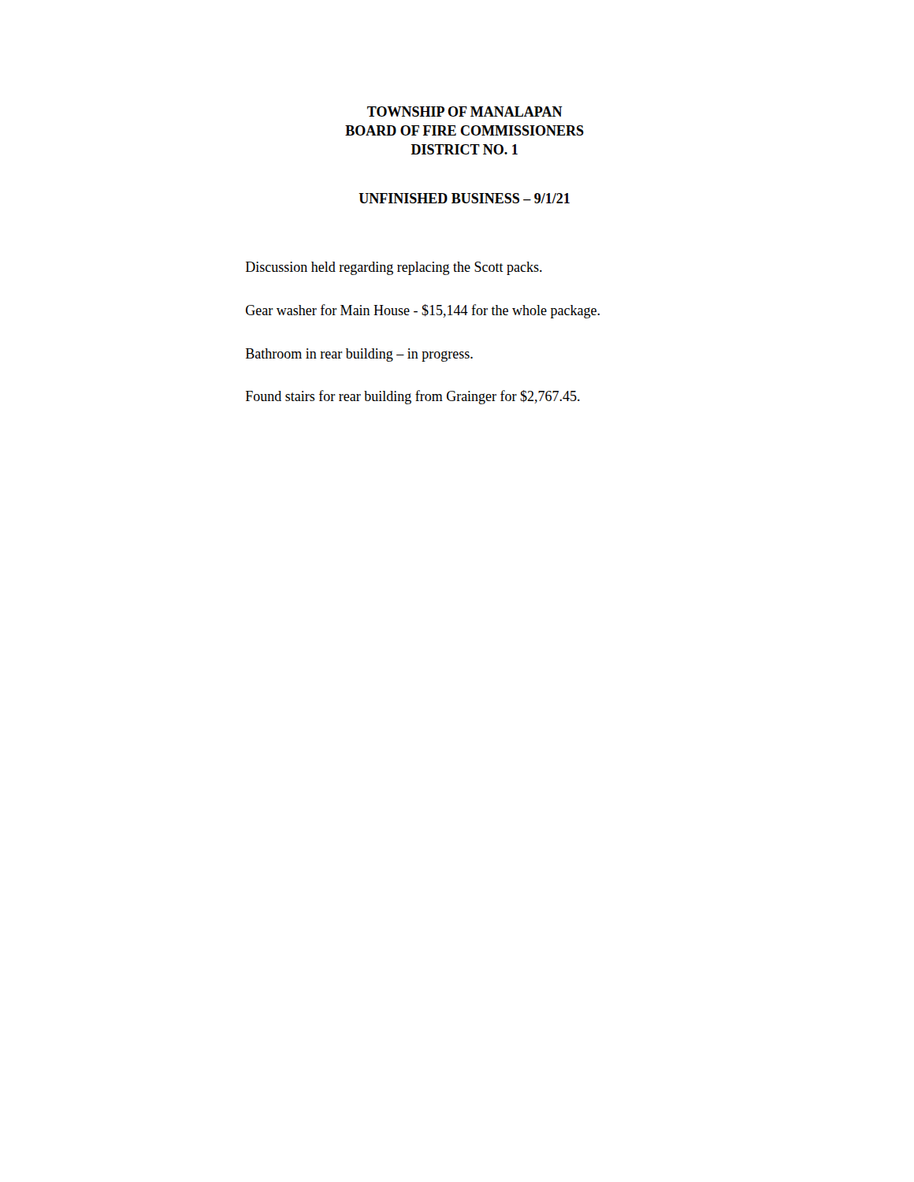TOWNSHIP OF MANALAPAN
BOARD OF FIRE COMMISSIONERS
DISTRICT NO. 1
UNFINISHED BUSINESS – 9/1/21
Discussion held regarding replacing the Scott packs.
Gear washer for Main House - $15,144 for the whole package.
Bathroom in rear building – in progress.
Found stairs for rear building from Grainger for $2,767.45.